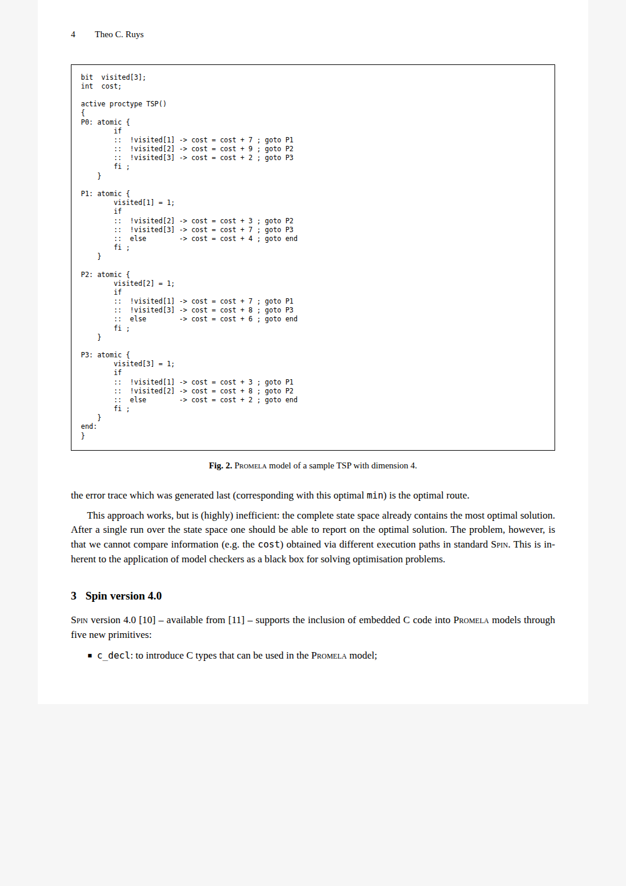4 Theo C. Ruys
bit  visited[3];
int  cost;

active proctype TSP()
{
P0: atomic {
        if
        ::  !visited[1] -> cost = cost + 7 ; goto P1
        ::  !visited[2] -> cost = cost + 9 ; goto P2
        ::  !visited[3] -> cost = cost + 2 ; goto P3
        fi ;
    }

P1: atomic {
        visited[1] = 1;
        if
        ::  !visited[2] -> cost = cost + 3 ; goto P2
        ::  !visited[3] -> cost = cost + 7 ; goto P3
        ::  else        -> cost = cost + 4 ; goto end
        fi ;
    }

P2: atomic {
        visited[2] = 1;
        if
        ::  !visited[1] -> cost = cost + 7 ; goto P1
        ::  !visited[3] -> cost = cost + 8 ; goto P3
        ::  else        -> cost = cost + 6 ; goto end
        fi ;
    }

P3: atomic {
        visited[3] = 1;
        if
        ::  !visited[1] -> cost = cost + 3 ; goto P1
        ::  !visited[2] -> cost = cost + 8 ; goto P2
        ::  else        -> cost = cost + 2 ; goto end
        fi ;
    }
end:
}
Fig. 2. Promela model of a sample TSP with dimension 4.
the error trace which was generated last (corresponding with this optimal min) is the optimal route.
This approach works, but is (highly) inefficient: the complete state space already contains the most optimal solution. After a single run over the state space one should be able to report on the optimal solution. The problem, however, is that we cannot compare information (e.g. the cost) obtained via different execution paths in standard Spin. This is inherent to the application of model checkers as a black box for solving optimisation problems.
3 Spin version 4.0
Spin version 4.0 [10] – available from [11] – supports the inclusion of embedded C code into Promela models through five new primitives:
c_decl: to introduce C types that can be used in the Promela model;